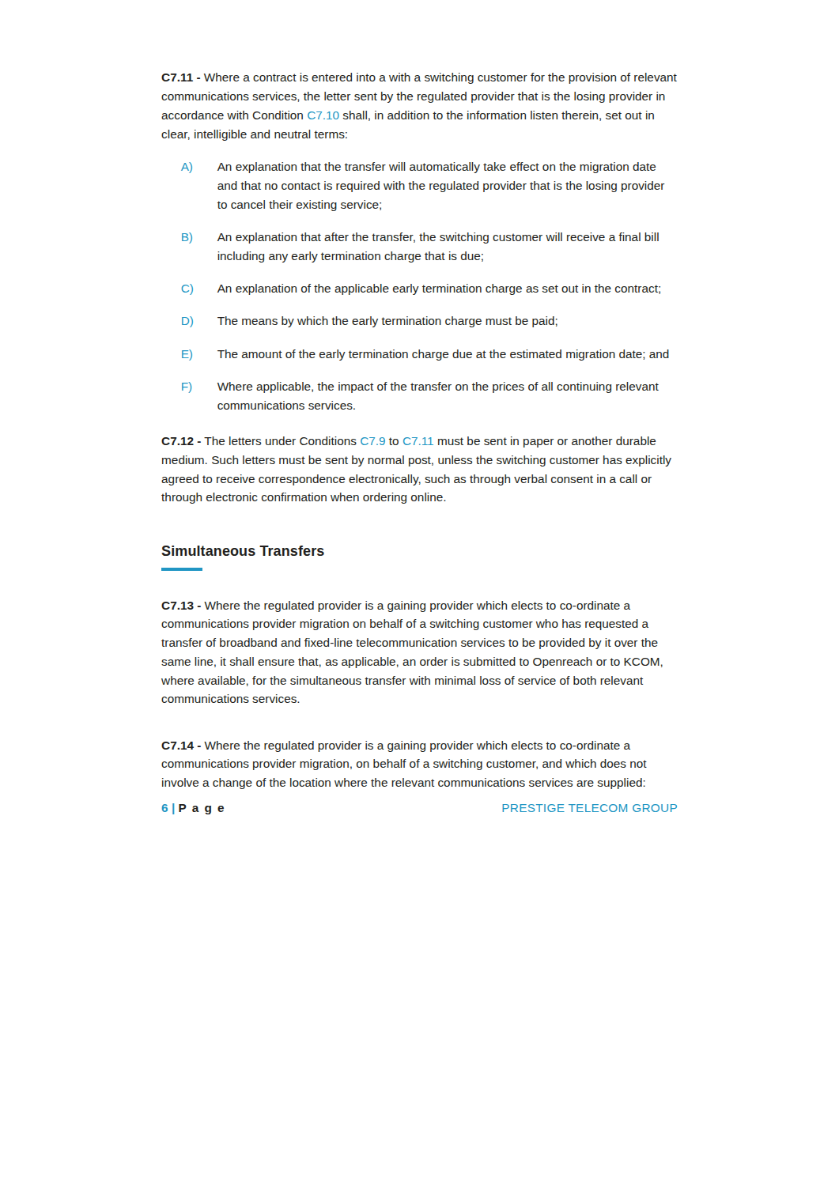C7.11 - Where a contract is entered into a with a switching customer for the provision of relevant communications services, the letter sent by the regulated provider that is the losing provider in accordance with Condition C7.10 shall, in addition to the information listen therein, set out in clear, intelligible and neutral terms:
An explanation that the transfer will automatically take effect on the migration date and that no contact is required with the regulated provider that is the losing provider to cancel their existing service;
An explanation that after the transfer, the switching customer will receive a final bill including any early termination charge that is due;
An explanation of the applicable early termination charge as set out in the contract;
The means by which the early termination charge must be paid;
The amount of the early termination charge due at the estimated migration date; and
Where applicable, the impact of the transfer on the prices of all continuing relevant communications services.
C7.12 - The letters under Conditions C7.9 to C7.11 must be sent in paper or another durable medium. Such letters must be sent by normal post, unless the switching customer has explicitly agreed to receive correspondence electronically, such as through verbal consent in a call or through electronic confirmation when ordering online.
Simultaneous Transfers
C7.13 - Where the regulated provider is a gaining provider which elects to co-ordinate a communications provider migration on behalf of a switching customer who has requested a transfer of broadband and fixed-line telecommunication services to be provided by it over the same line, it shall ensure that, as applicable, an order is submitted to Openreach or to KCOM, where available, for the simultaneous transfer with minimal loss of service of both relevant communications services.
C7.14 - Where the regulated provider is a gaining provider which elects to co-ordinate a communications provider migration, on behalf of a switching customer, and which does not involve a change of the location where the relevant communications services are supplied:
6 | P a g e PRESTIGE TELECOM GROUP